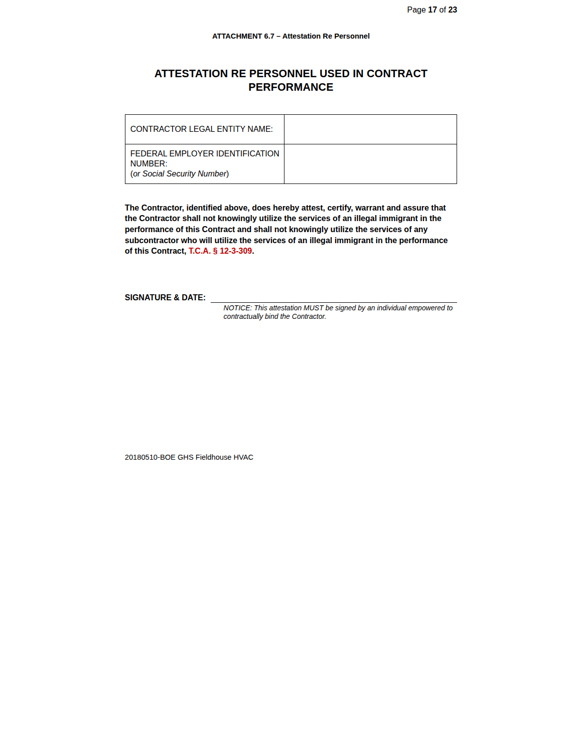Page 17 of 23
ATTACHMENT 6.7 – Attestation Re Personnel
ATTESTATION RE PERSONNEL USED IN CONTRACT PERFORMANCE
| CONTRACTOR LEGAL ENTITY NAME: | |
| FEDERAL EMPLOYER IDENTIFICATION NUMBER: ( or Social Security Number ) | |
The Contractor, identified above, does hereby attest, certify, warrant and assure that the Contractor shall not knowingly utilize the services of an illegal immigrant in the performance of this Contract and shall not knowingly utilize the services of any subcontractor who will utilize the services of an illegal immigrant in the performance of this Contract, T.C.A. § 12-3-309.
SIGNATURE & DATE:
NOTICE: This attestation MUST be signed by an individual empowered to contractually bind the Contractor.
20180510-BOE GHS Fieldhouse HVAC